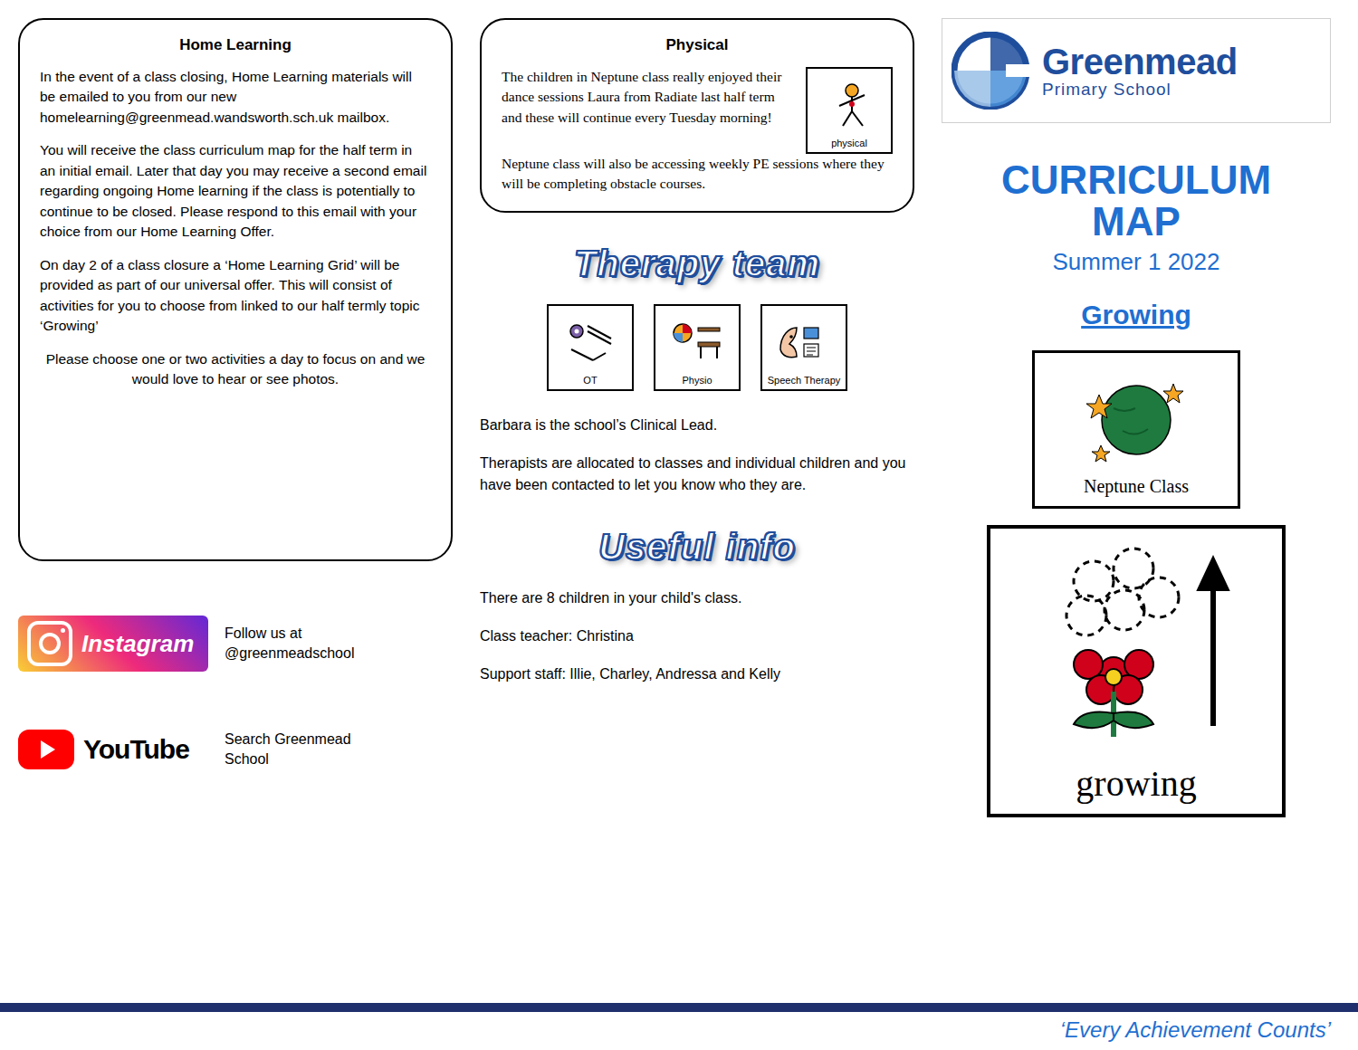Home Learning
In the event of a class closing, Home Learning materials will be emailed to you from our new homelearning@greenmead.wandsworth.sch.uk mailbox.
You will receive the class curriculum map for the half term in an initial email. Later that day you may receive a second email regarding ongoing Home learning if the class is potentially to continue to be closed. Please respond to this email with your choice from our Home Learning Offer.
On day 2 of a class closure a ‘Home Learning Grid’ will be provided as part of our universal offer. This will consist of activities for you to choose from linked to our half termly topic ‘Growing’
Please choose one or two activities a day to focus on and we would love to hear or see photos.
Instagram
Follow us at
@greenmeadschool
YouTube
Search Greenmead
School
Physical
The children in Neptune class really enjoyed their dance sessions Laura from Radiate last half term and these will continue every Tuesday morning!
physical
Neptune class will also be accessing weekly PE sessions where they will be completing obstacle courses.
Therapy team
OT
Physio
Speech Therapy
Barbara is the school’s Clinical Lead.
Therapists are allocated to classes and individual children and you have been contacted to let you know who they are.
Useful info
There are 8 children in your child's class.
Class teacher: Christina
Support staff: Illie, Charley, Andressa and Kelly
Greenmead
Primary School
CURRICULUM
MAP
Summer 1 2022
Growing
Neptune Class
growing
‘Every Achievement Counts’